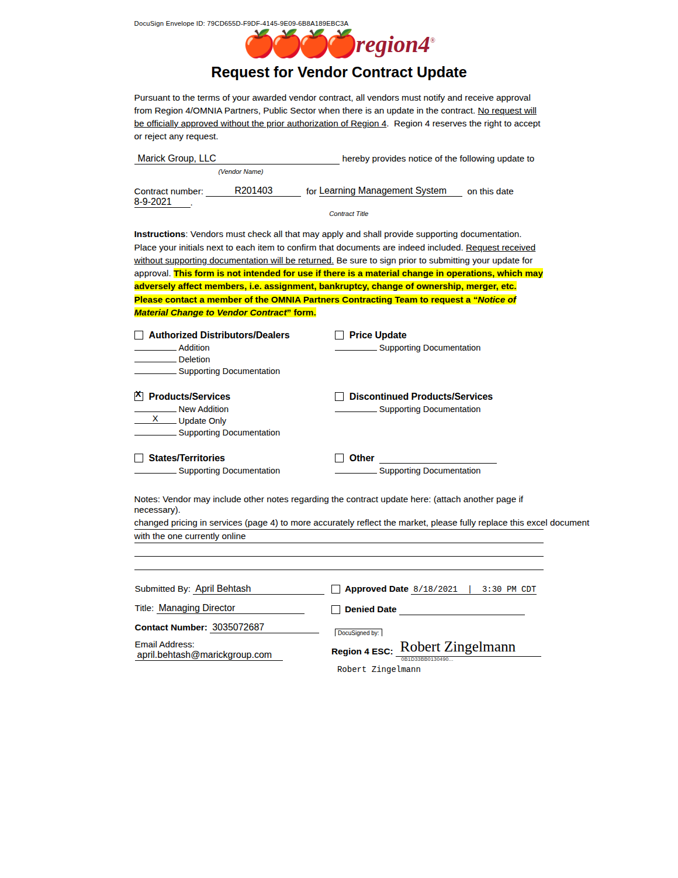DocuSign Envelope ID: 79CD655D-F9DF-4145-9E09-6B8A189EBC3A
🍎🍎🍎🍎region4®
Request for Vendor Contract Update
Pursuant to the terms of your awarded vendor contract, all vendors must notify and receive approval from Region 4/OMNIA Partners, Public Sector when there is an update in the contract. No request will be officially approved without the prior authorization of Region 4. Region 4 reserves the right to accept or reject any request.
Marick Group, LLC hereby provides notice of the following update to
(Vendor Name)
Contract number: R201403 for Learning Management System on this date 8-9-2021.
Contract Title
Instructions: Vendors must check all that may apply and shall provide supporting documentation. Place your initials next to each item to confirm that documents are indeed included. Request received without supporting documentation will be returned. Be sure to sign prior to submitting your update for approval. This form is not intended for use if there is a material change in operations, which may adversely affect members, i.e. assignment, bankruptcy, change of ownership, merger, etc. Please contact a member of the OMNIA Partners Contracting Team to request a “Notice of Material Change to Vendor Contract” form.
| Authorized Distributors/Dealers Addition Deletion Supporting Documentation | Price Update Supporting Documentation |
| Products/Services New Addition Update Only Supporting Documentation | Discontinued Products/Services Supporting Documentation |
| States/Territories Supporting Documentation | Other Supporting Documentation |
Notes: Vendor may include other notes regarding the contract update here: (attach another page if necessary).
changed pricing in services (page 4) to more accurately reflect the market, please fully replace this excel document
with the one currently online
| Submitted By: April Behtash Title: Managing Director Contact Number: 3035072687 Email Address: april.behtash@marickgroup.com | Approved Date 8/18/2021 / 3:30 PM CDT Denied Date DocuSigned by: Region 4 ESC: Robert Zingelmann 0B1D33BB0130490... Robert Zingelmann |